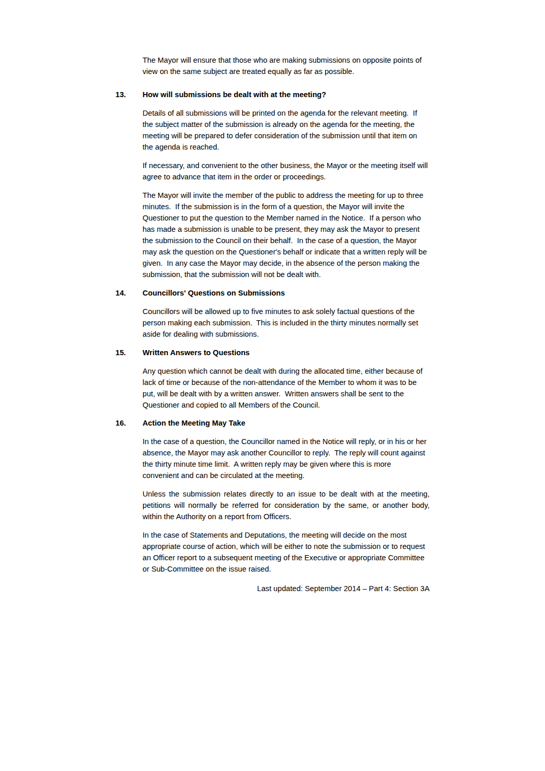The Mayor will ensure that those who are making submissions on opposite points of view on the same subject are treated equally as far as possible.
13. How will submissions be dealt with at the meeting?
Details of all submissions will be printed on the agenda for the relevant meeting. If the subject matter of the submission is already on the agenda for the meeting, the meeting will be prepared to defer consideration of the submission until that item on the agenda is reached.
If necessary, and convenient to the other business, the Mayor or the meeting itself will agree to advance that item in the order or proceedings.
The Mayor will invite the member of the public to address the meeting for up to three minutes. If the submission is in the form of a question, the Mayor will invite the Questioner to put the question to the Member named in the Notice. If a person who has made a submission is unable to be present, they may ask the Mayor to present the submission to the Council on their behalf. In the case of a question, the Mayor may ask the question on the Questioner's behalf or indicate that a written reply will be given. In any case the Mayor may decide, in the absence of the person making the submission, that the submission will not be dealt with.
14. Councillors' Questions on Submissions
Councillors will be allowed up to five minutes to ask solely factual questions of the person making each submission. This is included in the thirty minutes normally set aside for dealing with submissions.
15. Written Answers to Questions
Any question which cannot be dealt with during the allocated time, either because of lack of time or because of the non-attendance of the Member to whom it was to be put, will be dealt with by a written answer. Written answers shall be sent to the Questioner and copied to all Members of the Council.
16. Action the Meeting May Take
In the case of a question, the Councillor named in the Notice will reply, or in his or her absence, the Mayor may ask another Councillor to reply. The reply will count against the thirty minute time limit. A written reply may be given where this is more convenient and can be circulated at the meeting.
Unless the submission relates directly to an issue to be dealt with at the meeting, petitions will normally be referred for consideration by the same, or another body, within the Authority on a report from Officers.
In the case of Statements and Deputations, the meeting will decide on the most appropriate course of action, which will be either to note the submission or to request an Officer report to a subsequent meeting of the Executive or appropriate Committee or Sub-Committee on the issue raised.
Last updated: September 2014 – Part 4: Section 3A